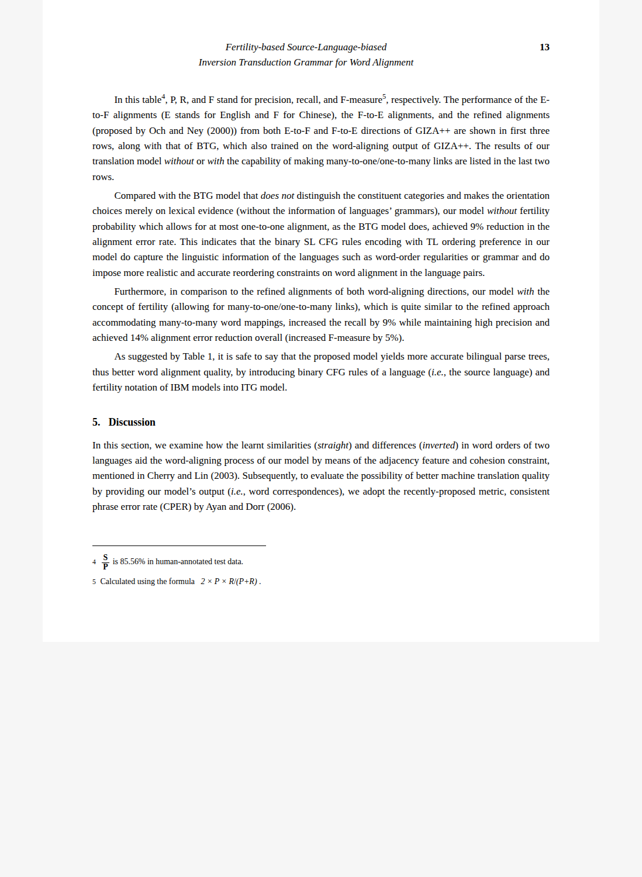Fertility-based Source-Language-biased Inversion Transduction Grammar for Word Alignment
13
In this table4, P, R, and F stand for precision, recall, and F-measure5, respectively. The performance of the E-to-F alignments (E stands for English and F for Chinese), the F-to-E alignments, and the refined alignments (proposed by Och and Ney (2000)) from both E-to-F and F-to-E directions of GIZA++ are shown in first three rows, along with that of BTG, which also trained on the word-aligning output of GIZA++. The results of our translation model without or with the capability of making many-to-one/one-to-many links are listed in the last two rows.
Compared with the BTG model that does not distinguish the constituent categories and makes the orientation choices merely on lexical evidence (without the information of languages’ grammars), our model without fertility probability which allows for at most one-to-one alignment, as the BTG model does, achieved 9% reduction in the alignment error rate. This indicates that the binary SL CFG rules encoding with TL ordering preference in our model do capture the linguistic information of the languages such as word-order regularities or grammar and do impose more realistic and accurate reordering constraints on word alignment in the language pairs.
Furthermore, in comparison to the refined alignments of both word-aligning directions, our model with the concept of fertility (allowing for many-to-one/one-to-many links), which is quite similar to the refined approach accommodating many-to-many word mappings, increased the recall by 9% while maintaining high precision and achieved 14% alignment error reduction overall (increased F-measure by 5%).
As suggested by Table 1, it is safe to say that the proposed model yields more accurate bilingual parse trees, thus better word alignment quality, by introducing binary CFG rules of a language (i.e., the source language) and fertility notation of IBM models into ITG model.
5. Discussion
In this section, we examine how the learnt similarities (straight) and differences (inverted) in word orders of two languages aid the word-aligning process of our model by means of the adjacency feature and cohesion constraint, mentioned in Cherry and Lin (2003). Subsequently, to evaluate the possibility of better machine translation quality by providing our model’s output (i.e., word correspondences), we adopt the recently-proposed metric, consistent phrase error rate (CPER) by Ayan and Dorr (2006).
4 SP is 85.56% in human-annotated test data.
5 Calculated using the formula 2 × P × R/(P+R) .